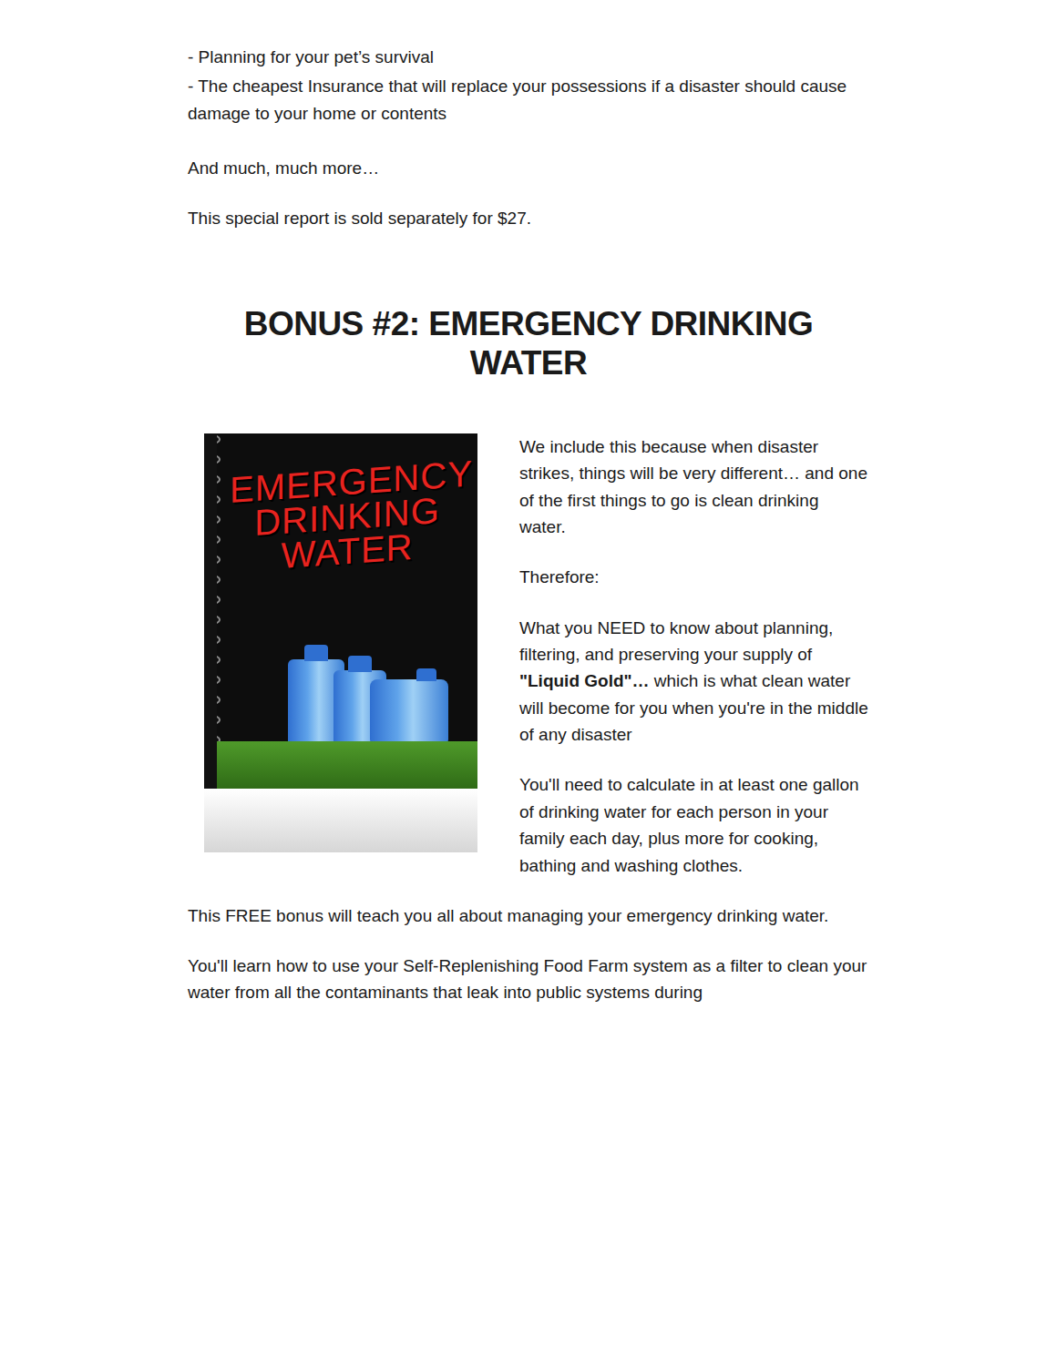- Planning for your pet’s survival
- The cheapest Insurance that will replace your possessions if a disaster should cause damage to your home or contents
And much, much more…
This special report is sold separately for $27.
BONUS #2: EMERGENCY DRINKING WATER
EMERGENCY
DRINKING
WATER
We include this because when disaster strikes, things will be very different… and one of the first things to go is clean drinking water.
Therefore:
What you NEED to know about planning, filtering, and preserving your supply of "Liquid Gold"… which is what clean water will become for you when you're in the middle of any disaster
You'll need to calculate in at least one gallon of drinking water for each person in your family each day, plus more for cooking, bathing and washing clothes.
This FREE bonus will teach you all about managing your emergency drinking water.
You'll learn how to use your Self-Replenishing Food Farm system as a filter to clean your water from all the contaminants that leak into public systems during